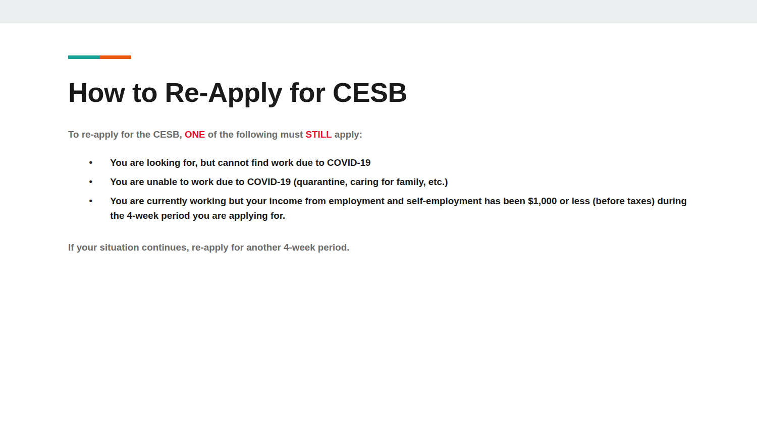How to Re-Apply for CESB
To re-apply for the CESB, ONE of the following must STILL apply:
You are looking for, but cannot find work due to COVID-19
You are unable to work due to COVID-19 (quarantine, caring for family, etc.)
You are currently working but your income from employment and self-employment has been $1,000 or less (before taxes) during the 4-week period you are applying for.
If your situation continues, re-apply for another 4-week period.